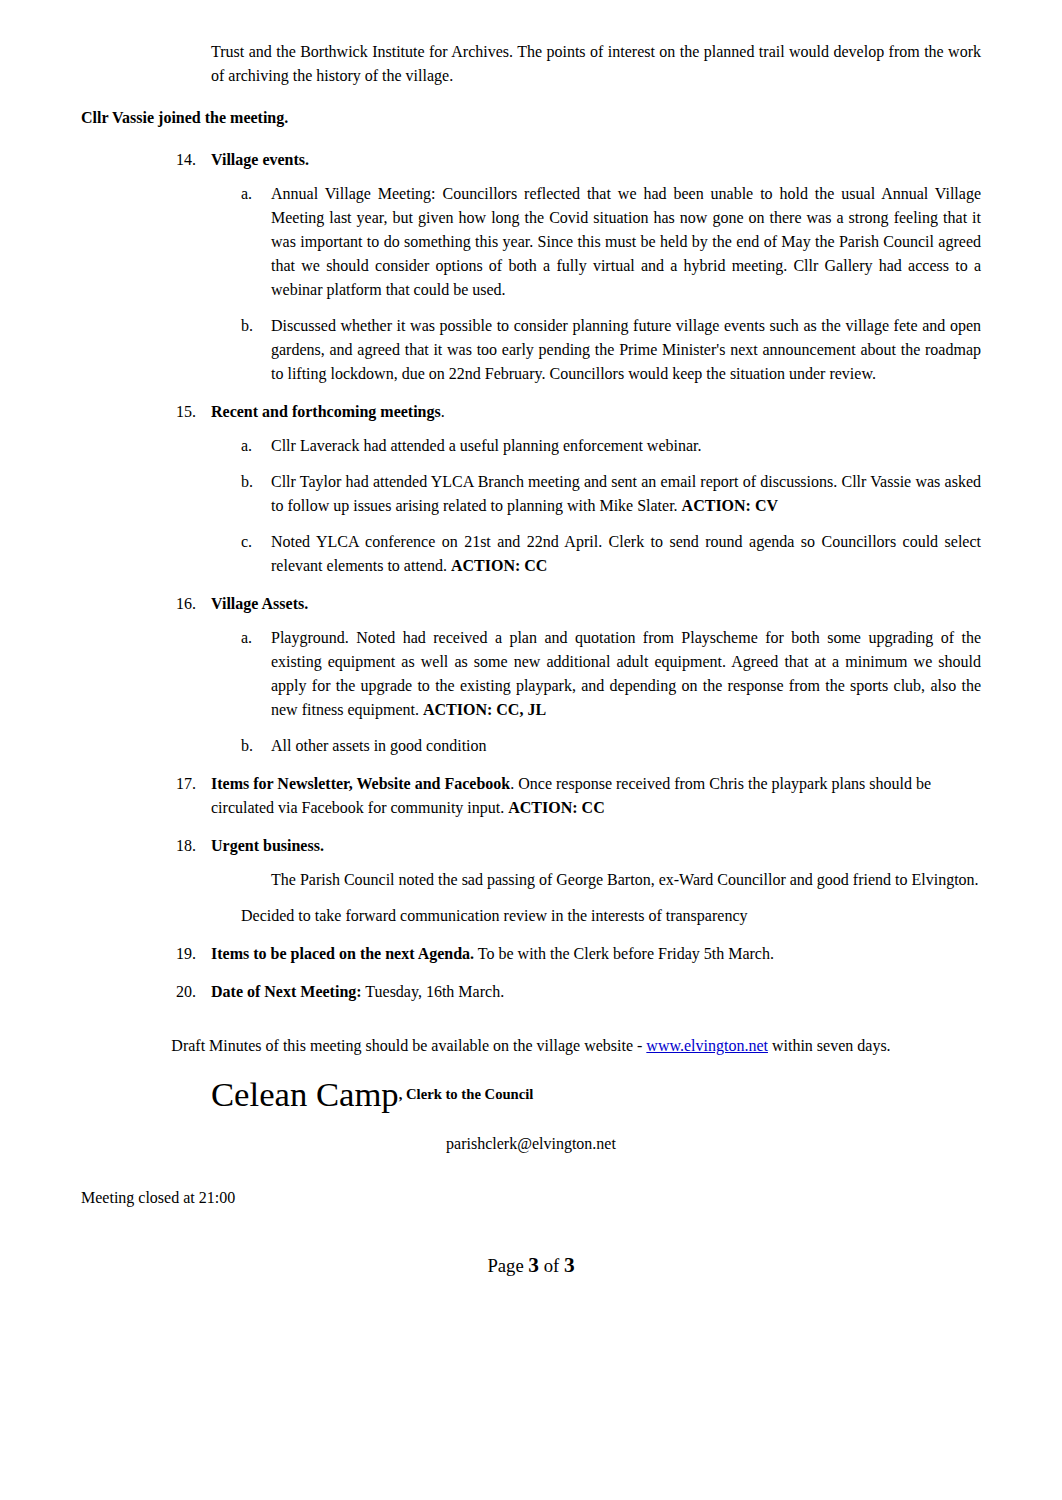Trust and the Borthwick Institute for Archives. The points of interest on the planned trail would develop from the work of archiving the history of the village.
Cllr Vassie joined the meeting.
Village events.
Annual Village Meeting: Councillors reflected that we had been unable to hold the usual Annual Village Meeting last year, but given how long the Covid situation has now gone on there was a strong feeling that it was important to do something this year. Since this must be held by the end of May the Parish Council agreed that we should consider options of both a fully virtual and a hybrid meeting. Cllr Gallery had access to a webinar platform that could be used.
Discussed whether it was possible to consider planning future village events such as the village fete and open gardens, and agreed that it was too early pending the Prime Minister's next announcement about the roadmap to lifting lockdown, due on 22nd February. Councillors would keep the situation under review.
Recent and forthcoming meetings.
Cllr Laverack had attended a useful planning enforcement webinar.
Cllr Taylor had attended YLCA Branch meeting and sent an email report of discussions. Cllr Vassie was asked to follow up issues arising related to planning with Mike Slater. ACTION: CV
Noted YLCA conference on 21st and 22nd April. Clerk to send round agenda so Councillors could select relevant elements to attend. ACTION: CC
Village Assets.
Playground. Noted had received a plan and quotation from Playscheme for both some upgrading of the existing equipment as well as some new additional adult equipment. Agreed that at a minimum we should apply for the upgrade to the existing playpark, and depending on the response from the sports club, also the new fitness equipment. ACTION: CC, JL
All other assets in good condition
Items for Newsletter, Website and Facebook. Once response received from Chris the playpark plans should be circulated via Facebook for community input. ACTION: CC
Urgent business.
The Parish Council noted the sad passing of George Barton, ex-Ward Councillor and good friend to Elvington.
Decided to take forward communication review in the interests of transparency
Items to be placed on the next Agenda. To be with the Clerk before Friday 5th March.
Date of Next Meeting: Tuesday, 16th March.
Draft Minutes of this meeting should be available on the village website - www.elvington.net within seven days.
Celean Camp, Clerk to the Council
parishclerk@elvington.net
Meeting closed at 21:00
Page 3 of 3